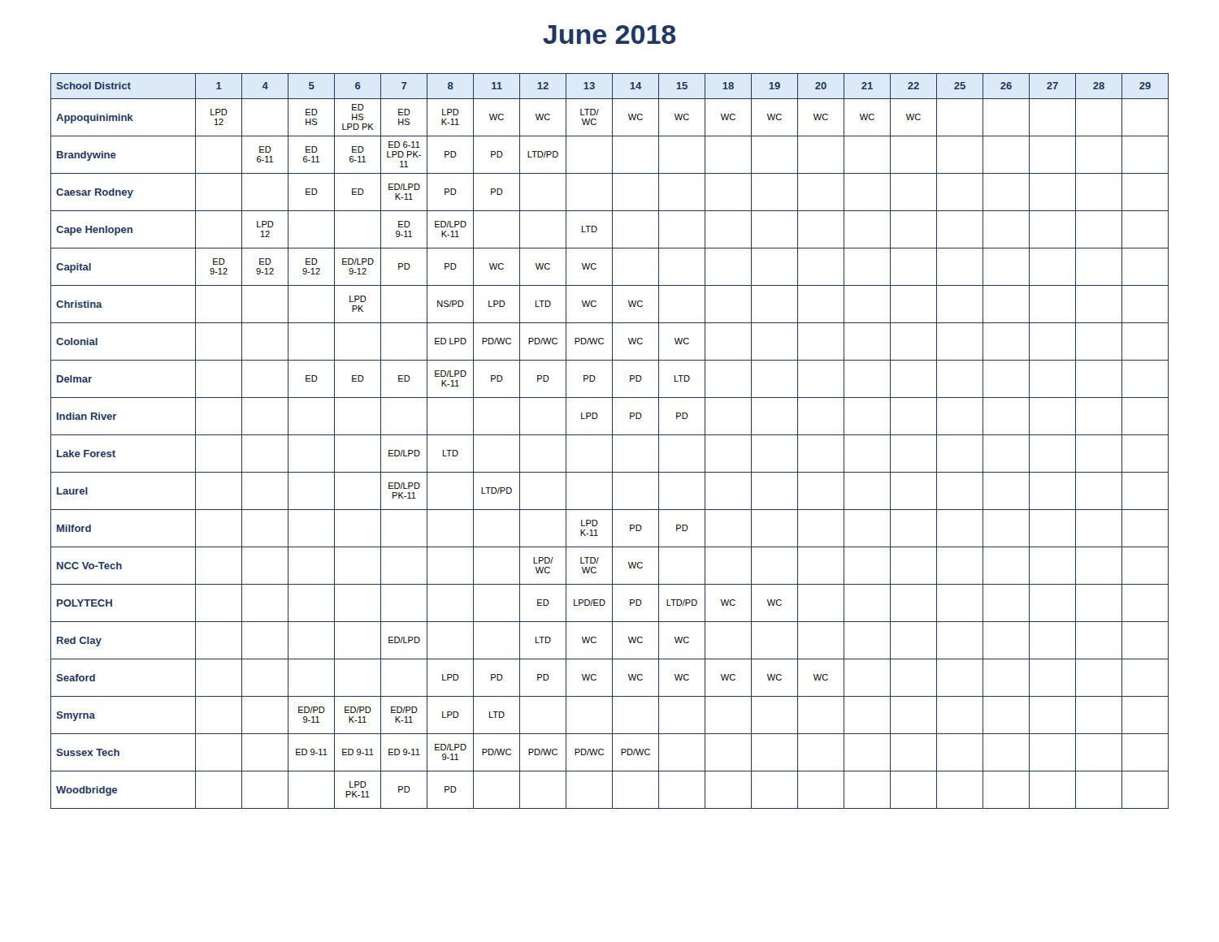June 2018
| School District | 1 | 4 | 5 | 6 | 7 | 8 | 11 | 12 | 13 | 14 | 15 | 18 | 19 | 20 | 21 | 22 | 25 | 26 | 27 | 28 | 29 |
| --- | --- | --- | --- | --- | --- | --- | --- | --- | --- | --- | --- | --- | --- | --- | --- | --- | --- | --- | --- | --- | --- |
| Appoquinimink | LPD 12 | | ED HS | ED HS LPD PK | ED HS | LPD K-11 | WC | WC | LTD/ WC | WC | WC | WC | WC | WC | WC | WC | | | | | |
| Brandywine | | ED 6-11 | ED 6-11 | ED 6-11 | ED 6-11 LPD PK- 11 | PD | PD | LTD/PD | | | | | | | | | | | | | |
| Caesar Rodney | | | ED | ED | ED/LPD K-11 | PD | PD | | | | | | | | | | | | | | |
| Cape Henlopen | | LPD 12 | | | ED 9-11 | ED/LPD K-11 | | | LTD | | | | | | | | | | | | |
| Capital | ED 9-12 | ED 9-12 | ED 9-12 | ED/LPD 9-12 | PD | PD | WC | WC | WC | | | | | | | | | | | | |
| Christina | | | | LPD PK | | NS/PD | LPD | LTD | WC | WC | | | | | | | | | | | |
| Colonial | | | | | | ED LPD | PD/WC | PD/WC | PD/WC | WC | WC | | | | | | | | | | |
| Delmar | | | ED | ED | ED | ED/LPD K-11 | PD | PD | PD | PD | LTD | | | | | | | | | | |
| Indian River | | | | | | | | | LPD | PD | PD | | | | | | | | | | |
| Lake Forest | | | | | ED/LPD | LTD | | | | | | | | | | | | | | | |
| Laurel | | | | | ED/LPD PK-11 | | LTD/PD | | | | | | | | | | | | | | |
| Milford | | | | | | | | | LPD K-11 | PD | PD | | | | | | | | | | |
| NCC Vo-Tech | | | | | | | | LPD/ WC | LTD/ WC | WC | | | | | | | | | | | |
| POLYTECH | | | | | | | | ED | LPD/ED | PD | LTD/PD | WC | WC | | | | | | | | |
| Red Clay | | | | | ED/LPD | | | LTD | WC | WC | WC | | | | | | | | | | |
| Seaford | | | | | | LPD | PD | PD | WC | WC | WC | WC | WC | WC | | | | | | | |
| Smyrna | | | ED/PD 9-11 | ED/PD K-11 | ED/PD K-11 | LPD | LTD | | | | | | | | | | | | | | |
| Sussex Tech | | | ED 9-11 | ED 9-11 | ED 9-11 | ED/LPD 9-11 | PD/WC | PD/WC | PD/WC | PD/WC | | | | | | | | | | | |
| Woodbridge | | | | LPD PK-11 | PD | PD | | | | | | | | | | | | | | | |